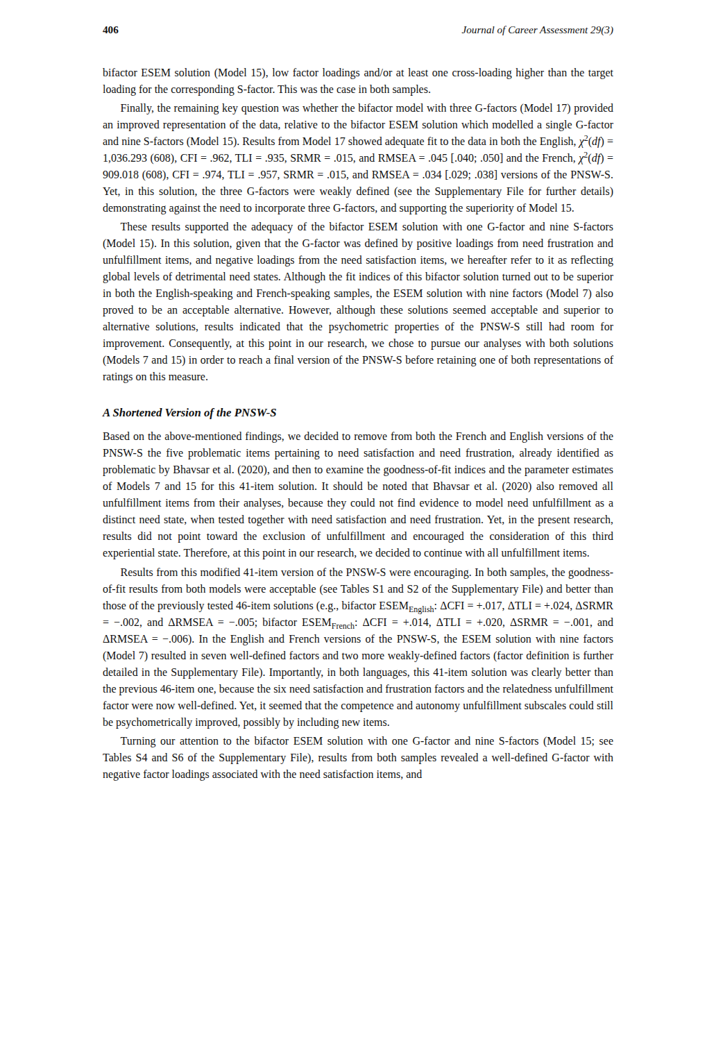406 Journal of Career Assessment 29(3)
bifactor ESEM solution (Model 15), low factor loadings and/or at least one cross-loading higher than the target loading for the corresponding S-factor. This was the case in both samples.
Finally, the remaining key question was whether the bifactor model with three G-factors (Model 17) provided an improved representation of the data, relative to the bifactor ESEM solution which modelled a single G-factor and nine S-factors (Model 15). Results from Model 17 showed adequate fit to the data in both the English, χ2(df) = 1,036.293 (608), CFI = .962, TLI = .935, SRMR = .015, and RMSEA = .045 [.040; .050] and the French, χ2(df) = 909.018 (608), CFI = .974, TLI = .957, SRMR = .015, and RMSEA = .034 [.029; .038] versions of the PNSW-S. Yet, in this solution, the three G-factors were weakly defined (see the Supplementary File for further details) demonstrating against the need to incorporate three G-factors, and supporting the superiority of Model 15.
These results supported the adequacy of the bifactor ESEM solution with one G-factor and nine S-factors (Model 15). In this solution, given that the G-factor was defined by positive loadings from need frustration and unfulfillment items, and negative loadings from the need satisfaction items, we hereafter refer to it as reflecting global levels of detrimental need states. Although the fit indices of this bifactor solution turned out to be superior in both the English-speaking and French-speaking samples, the ESEM solution with nine factors (Model 7) also proved to be an acceptable alternative. However, although these solutions seemed acceptable and superior to alternative solutions, results indicated that the psychometric properties of the PNSW-S still had room for improvement. Consequently, at this point in our research, we chose to pursue our analyses with both solutions (Models 7 and 15) in order to reach a final version of the PNSW-S before retaining one of both representations of ratings on this measure.
A Shortened Version of the PNSW-S
Based on the above-mentioned findings, we decided to remove from both the French and English versions of the PNSW-S the five problematic items pertaining to need satisfaction and need frustration, already identified as problematic by Bhavsar et al. (2020), and then to examine the goodness-of-fit indices and the parameter estimates of Models 7 and 15 for this 41-item solution. It should be noted that Bhavsar et al. (2020) also removed all unfulfillment items from their analyses, because they could not find evidence to model need unfulfillment as a distinct need state, when tested together with need satisfaction and need frustration. Yet, in the present research, results did not point toward the exclusion of unfulfillment and encouraged the consideration of this third experiential state. Therefore, at this point in our research, we decided to continue with all unfulfillment items.
Results from this modified 41-item version of the PNSW-S were encouraging. In both samples, the goodness-of-fit results from both models were acceptable (see Tables S1 and S2 of the Supplementary File) and better than those of the previously tested 46-item solutions (e.g., bifactor ESEMEnglish: ΔCFI = +.017, ΔTLI = +.024, ΔSRMR = −.002, and ΔRMSEA = −.005; bifactor ESEMFrench: ΔCFI = +.014, ΔTLI = +.020, ΔSRMR = −.001, and ΔRMSEA = −.006). In the English and French versions of the PNSW-S, the ESEM solution with nine factors (Model 7) resulted in seven well-defined factors and two more weakly-defined factors (factor definition is further detailed in the Supplementary File). Importantly, in both languages, this 41-item solution was clearly better than the previous 46-item one, because the six need satisfaction and frustration factors and the relatedness unfulfillment factor were now well-defined. Yet, it seemed that the competence and autonomy unfulfillment subscales could still be psychometrically improved, possibly by including new items.
Turning our attention to the bifactor ESEM solution with one G-factor and nine S-factors (Model 15; see Tables S4 and S6 of the Supplementary File), results from both samples revealed a well-defined G-factor with negative factor loadings associated with the need satisfaction items, and